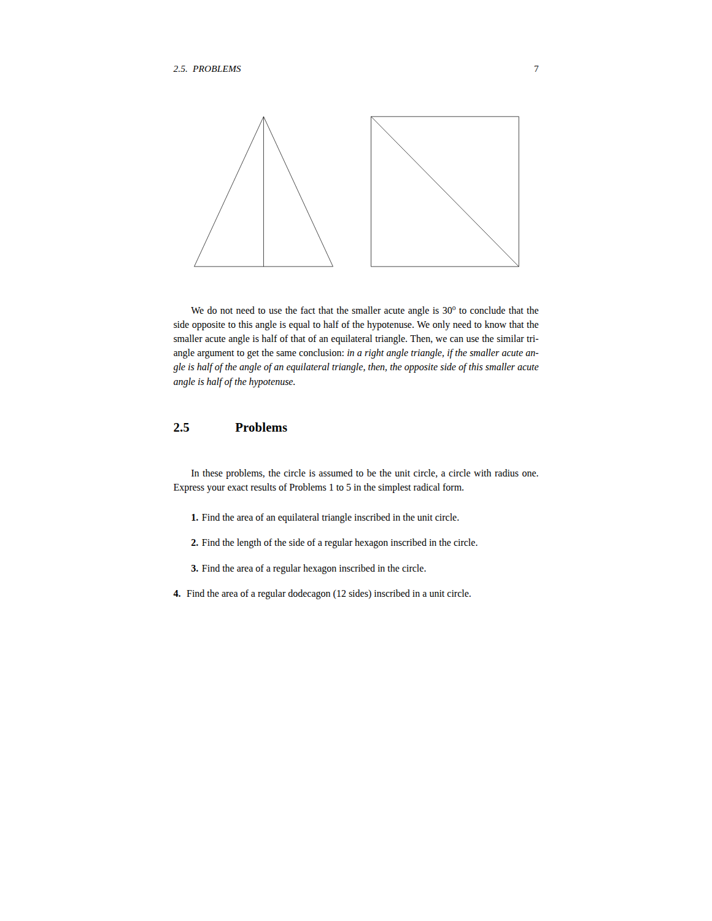2.5. PROBLEMS 7
We do not need to use the fact that the smaller acute angle is 30o to conclude that the side opposite to this angle is equal to half of the hypotenuse. We only need to know that the smaller acute angle is half of that of an equilateral triangle. Then, we can use the similar triangle argument to get the same conclusion: in a right angle triangle, if the smaller acute angle is half of the angle of an equilateral triangle, then, the opposite side of this smaller acute angle is half of the hypotenuse.
2.5 Problems
In these problems, the circle is assumed to be the unit circle, a circle with radius one. Express your exact results of Problems 1 to 5 in the simplest radical form.
1. Find the area of an equilateral triangle inscribed in the unit circle.
2. Find the length of the side of a regular hexagon inscribed in the circle.
3. Find the area of a regular hexagon inscribed in the circle.
4. Find the area of a regular dodecagon (12 sides) inscribed in a unit circle.